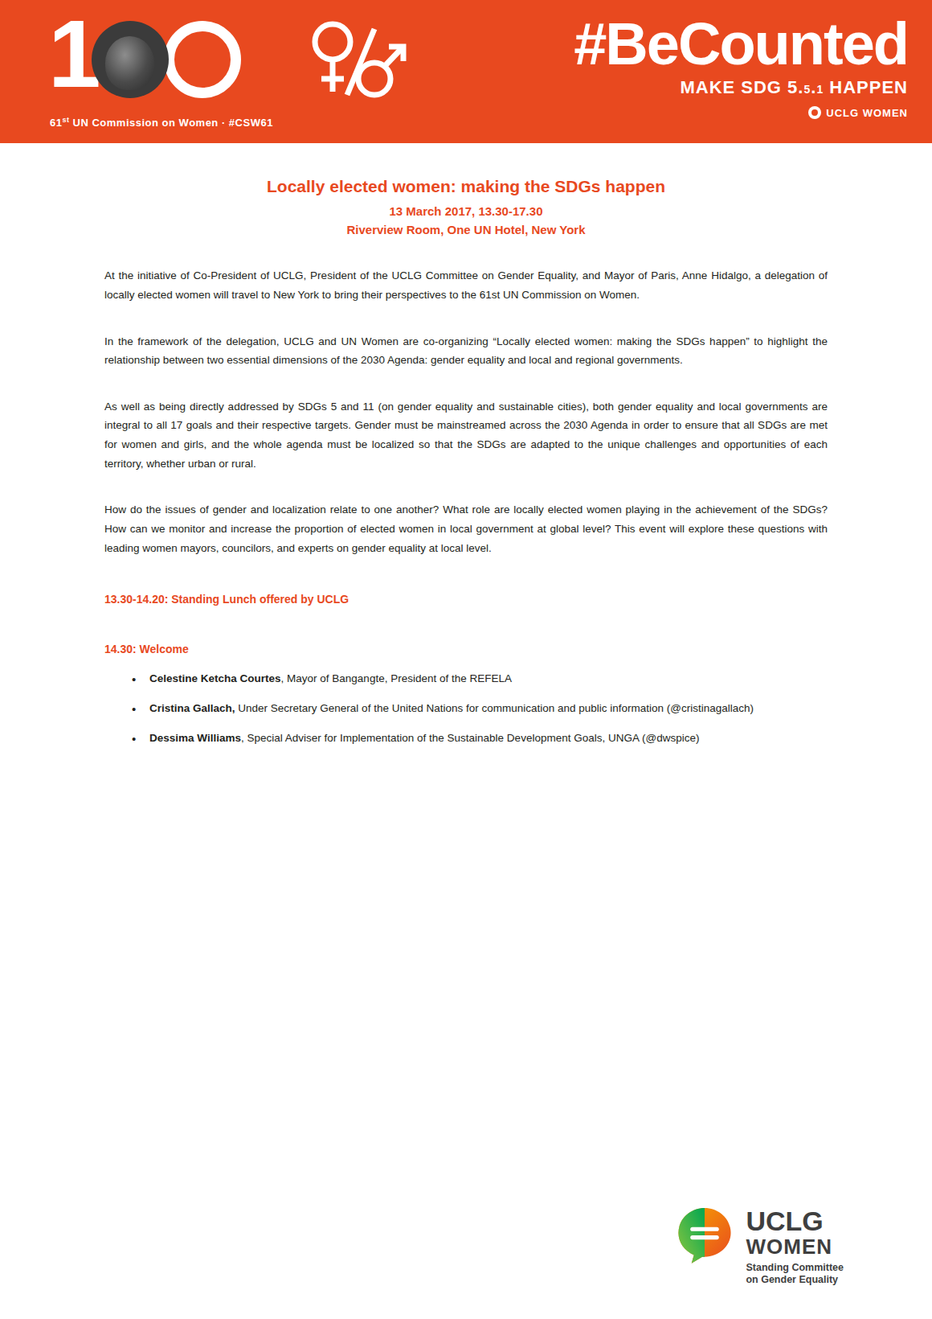1
61st UN Commission on Women · #CSW61
#BeCounted
MAKE SDG 5.5.1 HAPPEN
UCLG WOMEN
Locally elected women: making the SDGs happen
13 March 2017, 13.30-17.30
Riverview Room, One UN Hotel, New York
At the initiative of Co-President of UCLG, President of the UCLG Committee on Gender Equality, and Mayor of Paris, Anne Hidalgo, a delegation of locally elected women will travel to New York to bring their perspectives to the 61st UN Commission on Women.
In the framework of the delegation, UCLG and UN Women are co-organizing “Locally elected women: making the SDGs happen” to highlight the relationship between two essential dimensions of the 2030 Agenda: gender equality and local and regional governments.
As well as being directly addressed by SDGs 5 and 11 (on gender equality and sustainable cities), both gender equality and local governments are integral to all 17 goals and their respective targets. Gender must be mainstreamed across the 2030 Agenda in order to ensure that all SDGs are met for women and girls, and the whole agenda must be localized so that the SDGs are adapted to the unique challenges and opportunities of each territory, whether urban or rural.
How do the issues of gender and localization relate to one another? What role are locally elected women playing in the achievement of the SDGs? How can we monitor and increase the proportion of elected women in local government at global level? This event will explore these questions with leading women mayors, councilors, and experts on gender equality at local level.
13.30-14.20: Standing Lunch offered by UCLG
14.30: Welcome
Celestine Ketcha Courtes, Mayor of Bangangte, President of the REFELA
Cristina Gallach, Under Secretary General of the United Nations for communication and public information (@cristinagallach)
Dessima Williams, Special Adviser for Implementation of the Sustainable Development Goals, UNGA (@dwspice)
UCLG WOMEN Standing Committee
on Gender Equality